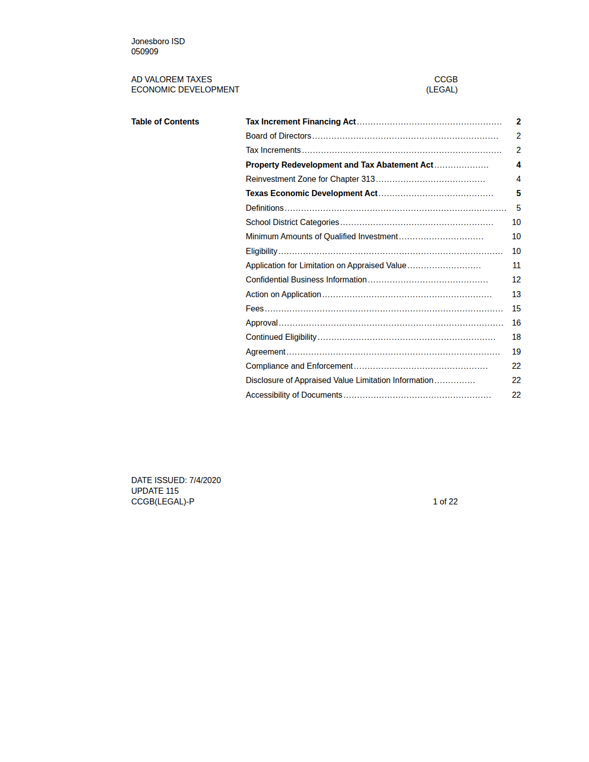Jonesboro ISD
050909
AD VALOREM TAXES
ECONOMIC DEVELOPMENT
CCGB
(LEGAL)
Table of Contents
Tax Increment Financing Act ..................................................... 2
Board of Directors .................................................................... 2
Tax Increments ......................................................................... 2
Property Redevelopment and Tax Abatement Act .................... 4
Reinvestment Zone for Chapter 313 ........................................ 4
Texas Economic Development Act .......................................... 5
Definitions ................................................................................. 5
School District Categories ........................................................ 10
Minimum Amounts of Qualified Investment ............................... 10
Eligibility .................................................................................. 10
Application for Limitation on Appraised Value ........................... 11
Confidential Business Information ............................................ 12
Action on Application .............................................................. 13
Fees ....................................................................................... 15
Approval .................................................................................. 16
Continued Eligibility ................................................................. 18
Agreement .............................................................................. 19
Compliance and Enforcement ................................................. 22
Disclosure of Appraised Value Limitation Information ............... 22
Accessibility of Documents ...................................................... 22
DATE ISSUED: 7/4/2020
UPDATE 115
CCGB(LEGAL)-P
1 of 22